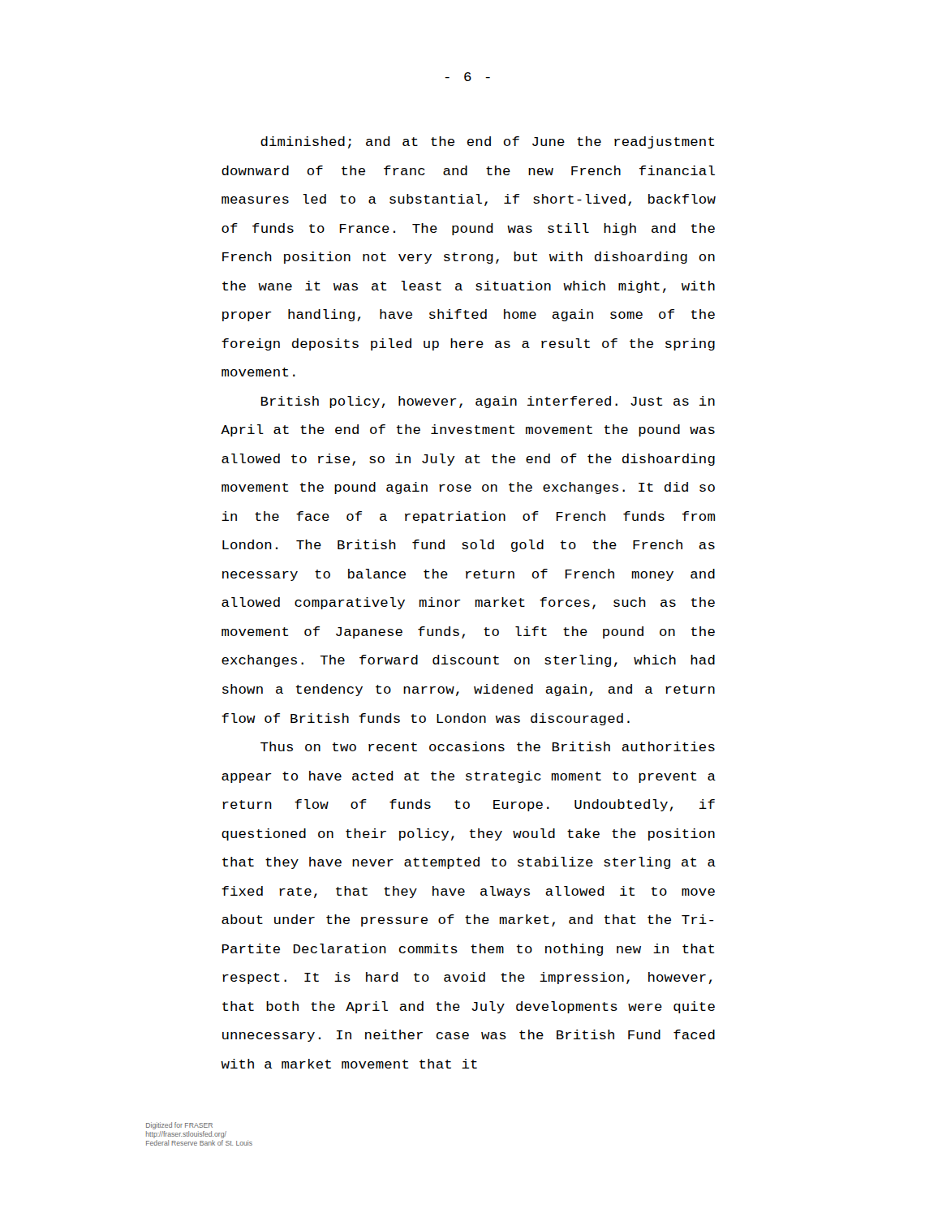- 6 -
diminished; and at the end of June the readjustment downward of the franc and the new French financial measures led to a substantial, if short-lived, backflow of funds to France. The pound was still high and the French position not very strong, but with dishoarding on the wane it was at least a situation which might, with proper handling, have shifted home again some of the foreign deposits piled up here as a result of the spring movement.
British policy, however, again interfered. Just as in April at the end of the investment movement the pound was allowed to rise, so in July at the end of the dishoarding movement the pound again rose on the exchanges. It did so in the face of a repatriation of French funds from London. The British fund sold gold to the French as necessary to balance the return of French money and allowed comparatively minor market forces, such as the movement of Japanese funds, to lift the pound on the exchanges. The forward discount on sterling, which had shown a tendency to narrow, widened again, and a return flow of British funds to London was discouraged.
Thus on two recent occasions the British authorities appear to have acted at the strategic moment to prevent a return flow of funds to Europe. Undoubtedly, if questioned on their policy, they would take the position that they have never attempted to stabilize sterling at a fixed rate, that they have always allowed it to move about under the pressure of the market, and that the Tri-Partite Declaration commits them to nothing new in that respect. It is hard to avoid the impression, however, that both the April and the July developments were quite unnecessary. In neither case was the British Fund faced with a market movement that it
Digitized for FRASER
http://fraser.stlouisfed.org/
Federal Reserve Bank of St. Louis